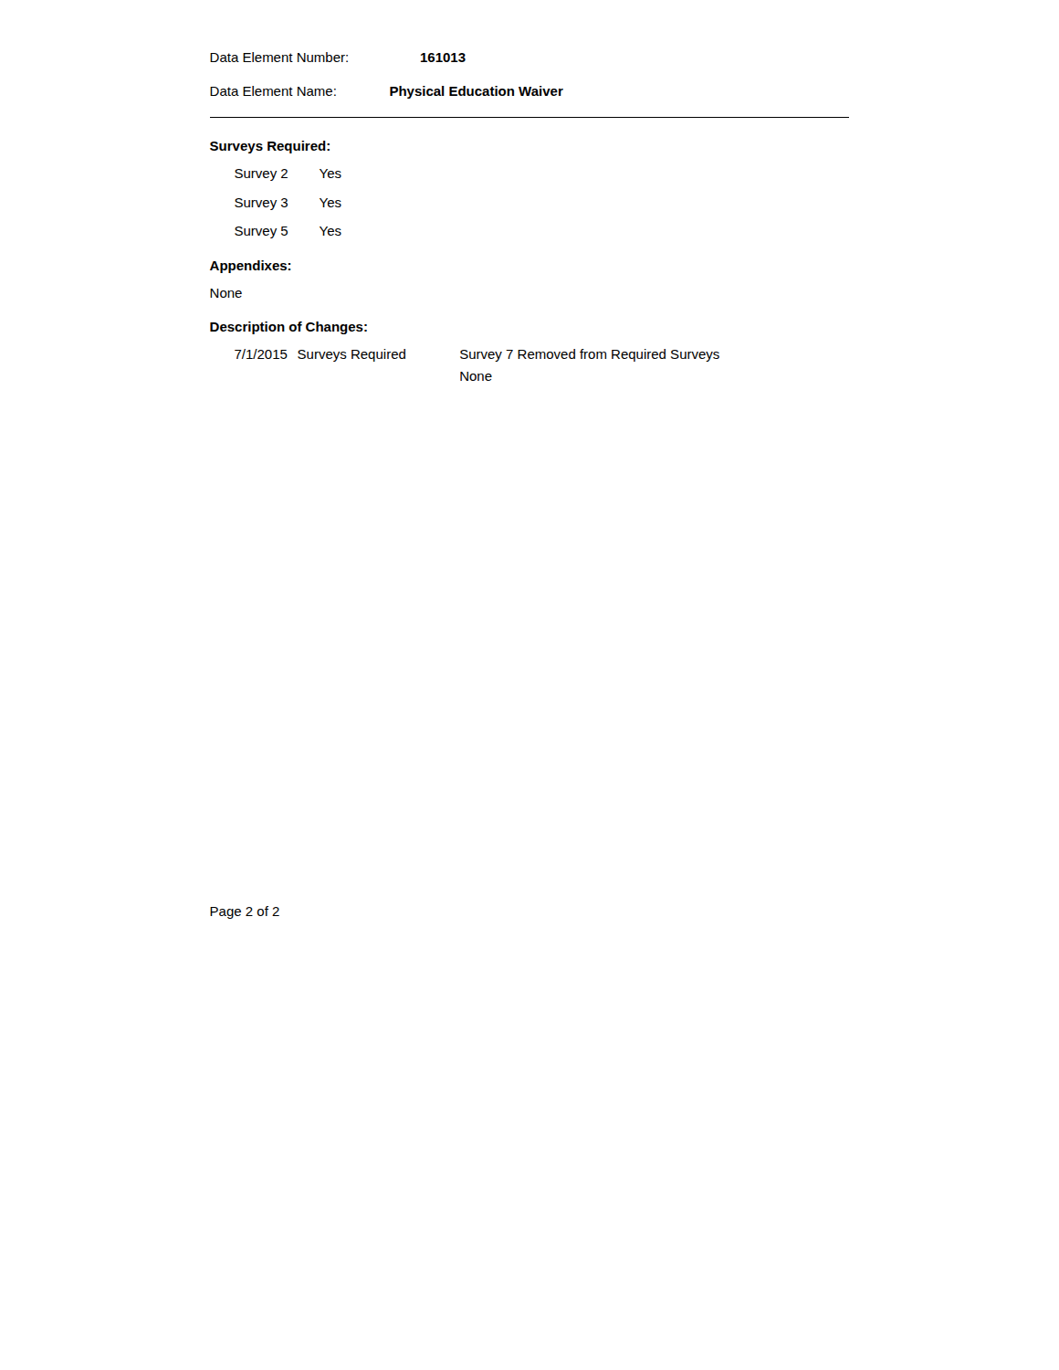Data Element Number:
161013
Data Element Name:
Physical Education Waiver
Surveys Required:
Survey 2 Yes
Survey 3 Yes
Survey 5 Yes
Appendixes:
None
Description of Changes:
7/1/2015
Surveys Required
Survey 7 Removed from Required Surveys
None
Page 2 of 2